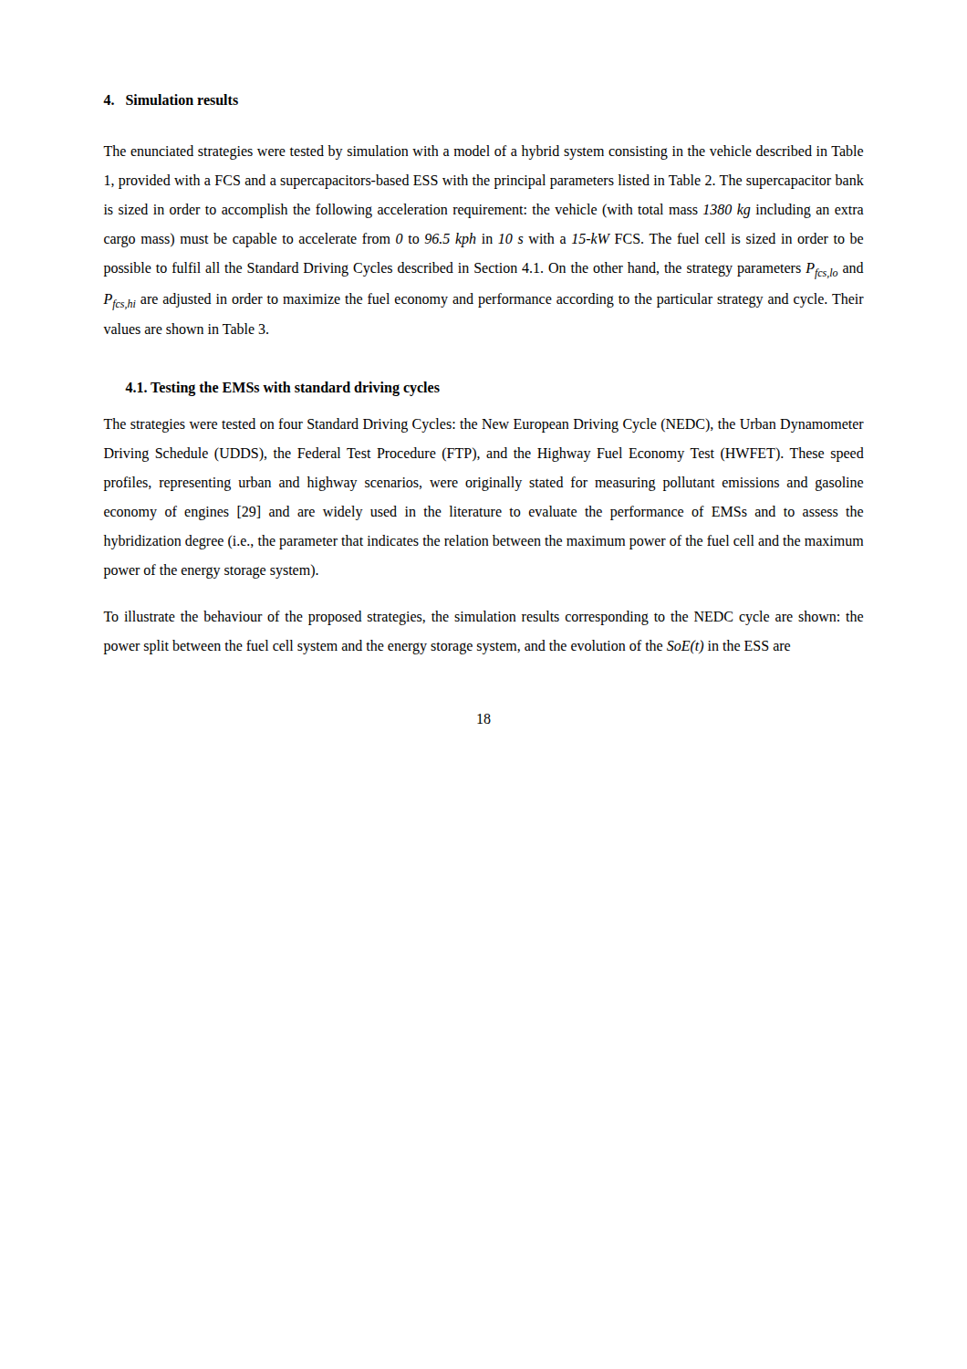4. Simulation results
The enunciated strategies were tested by simulation with a model of a hybrid system consisting in the vehicle described in Table 1, provided with a FCS and a supercapacitors-based ESS with the principal parameters listed in Table 2. The supercapacitor bank is sized in order to accomplish the following acceleration requirement: the vehicle (with total mass 1380 kg including an extra cargo mass) must be capable to accelerate from 0 to 96.5 kph in 10 s with a 15-kW FCS. The fuel cell is sized in order to be possible to fulfil all the Standard Driving Cycles described in Section 4.1. On the other hand, the strategy parameters Pfcs,lo and Pfcs,hi are adjusted in order to maximize the fuel economy and performance according to the particular strategy and cycle. Their values are shown in Table 3.
4.1. Testing the EMSs with standard driving cycles
The strategies were tested on four Standard Driving Cycles: the New European Driving Cycle (NEDC), the Urban Dynamometer Driving Schedule (UDDS), the Federal Test Procedure (FTP), and the Highway Fuel Economy Test (HWFET). These speed profiles, representing urban and highway scenarios, were originally stated for measuring pollutant emissions and gasoline economy of engines [29] and are widely used in the literature to evaluate the performance of EMSs and to assess the hybridization degree (i.e., the parameter that indicates the relation between the maximum power of the fuel cell and the maximum power of the energy storage system).
To illustrate the behaviour of the proposed strategies, the simulation results corresponding to the NEDC cycle are shown: the power split between the fuel cell system and the energy storage system, and the evolution of the SoE(t) in the ESS are
18